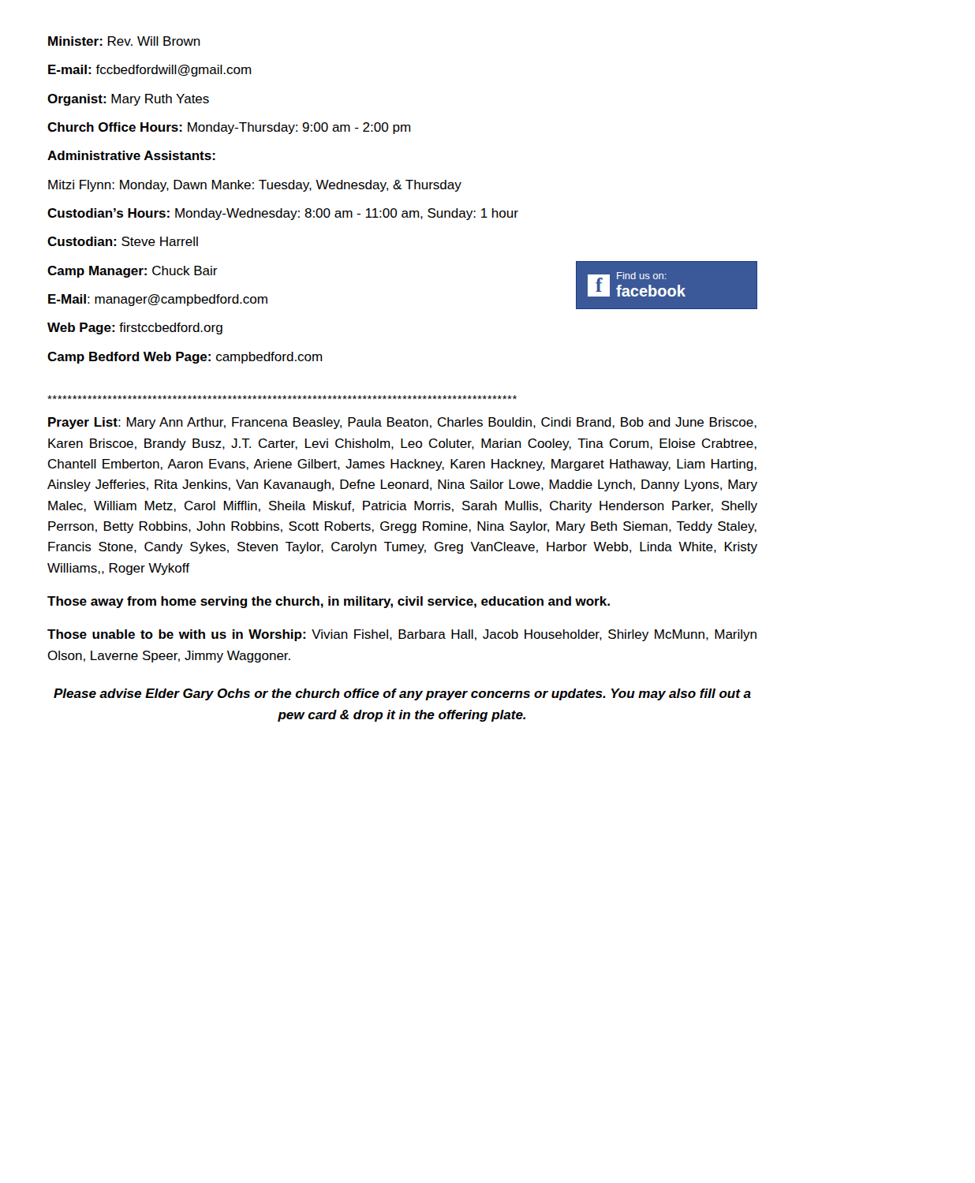Minister: Rev. Will Brown
E-mail: fccbedfordwill@gmail.com
Organist: Mary Ruth Yates
Church Office Hours: Monday-Thursday: 9:00 am - 2:00 pm
Administrative Assistants:
Mitzi Flynn: Monday, Dawn Manke: Tuesday, Wednesday, & Thursday
Custodian’s Hours: Monday-Wednesday: 8:00 am - 11:00 am, Sunday: 1 hour
Custodian: Steve Harrell
fFind us on: facebook
Camp Manager: Chuck Bair
E-Mail: manager@campbedford.com
Web Page: firstccbedford.org
Camp Bedford Web Page: campbedford.com
**********************************************************************************************
Prayer List: Mary Ann Arthur, Francena Beasley, Paula Beaton, Charles Bouldin, Cindi Brand, Bob and June Briscoe, Karen Briscoe, Brandy Busz, J.T. Carter, Levi Chisholm, Leo Coluter, Marian Cooley, Tina Corum, Eloise Crabtree, Chantell Emberton, Aaron Evans, Ariene Gilbert, James Hackney, Karen Hackney, Margaret Hathaway, Liam Harting, Ainsley Jefferies, Rita Jenkins, Van Kavanaugh, Defne Leonard, Nina Sailor Lowe, Maddie Lynch, Danny Lyons, Mary Malec, William Metz, Carol Mifflin, Sheila Miskuf, Patricia Morris, Sarah Mullis, Charity Henderson Parker, Shelly Perrson, Betty Robbins, John Robbins, Scott Roberts, Gregg Romine, Nina Saylor, Mary Beth Sieman, Teddy Staley, Francis Stone, Candy Sykes, Steven Taylor, Carolyn Tumey, Greg VanCleave, Harbor Webb, Linda White, Kristy Williams,, Roger Wykoff
Those away from home serving the church, in military, civil service, education and work.
Those unable to be with us in Worship: Vivian Fishel, Barbara Hall, Jacob Householder, Shirley McMunn, Marilyn Olson, Laverne Speer, Jimmy Waggoner.
Please advise Elder Gary Ochs or the church office of any prayer concerns or updates. You may also fill out a pew card & drop it in the offering plate.